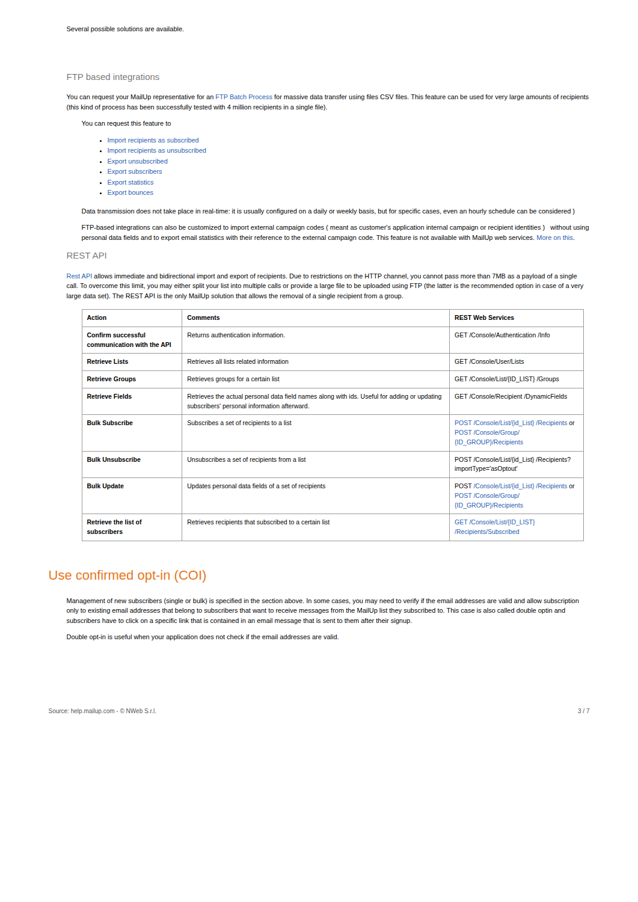Several possible solutions are available.
FTP based integrations
You can request your MailUp representative for an FTP Batch Process for massive data transfer using files CSV files. This feature can be used for very large amounts of recipients (this kind of process has been successfully tested with 4 million recipients in a single file).
You can request this feature to
Import recipients as subscribed
Import recipients as unsubscribed
Export unsubscribed
Export subscribers
Export statistics
Export bounces
Data transmission does not take place in real-time: it is usually configured on a daily or weekly basis, but for specific cases, even an hourly schedule can be considered )
FTP-based integrations can also be customized to import external campaign codes ( meant as customer's application internal campaign or recipient identities ) without using personal data fields and to export email statistics with their reference to the external campaign code. This feature is not available with MailUp web services. More on this.
REST API
Rest API allows immediate and bidirectional import and export of recipients. Due to restrictions on the HTTP channel, you cannot pass more than 7MB as a payload of a single call. To overcome this limit, you may either split your list into multiple calls or provide a large file to be uploaded using FTP (the latter is the recommended option in case of a very large data set). The REST API is the only MailUp solution that allows the removal of a single recipient from a group.
| Action | Comments | REST Web Services |
| --- | --- | --- |
| Confirm successful communication with the API | Returns authentication information. | GET /Console/Authentication /Info |
| Retrieve Lists | Retrieves all lists related information | GET /Console/User/Lists |
| Retrieve Groups | Retrieves groups for a certain list | GET /Console/List/{ID_LIST} /Groups |
| Retrieve Fields | Retrieves the actual personal data field names along with ids. Useful for adding or updating subscribers' personal information afterward. | GET /Console/Recipient /DynamicFields |
| Bulk Subscribe | Subscribes a set of recipients to a list | POST /Console/List/{id_List} /Recipients or POST /Console/Group/ {ID_GROUP}/Recipients |
| Bulk Unsubscribe | Unsubscribes a set of recipients from a list | POST /Console/List/{id_List} /Recipients? importType='asOptout' |
| Bulk Update | Updates personal data fields of a set of recipients | POST /Console/List/{id_List} /Recipients or POST /Console/Group/ {ID_GROUP}/Recipients |
| Retrieve the list of subscribers | Retrieves recipients that subscribed to a certain list | GET /Console/List/{ID_LIST} /Recipients/Subscribed |
Use confirmed opt-in (COI)
Management of new subscribers (single or bulk) is specified in the section above. In some cases, you may need to verify if the email addresses are valid and allow subscription only to existing email addresses that belong to subscribers that want to receive messages from the MailUp list they subscribed to. This case is also called double optin and subscribers have to click on a specific link that is contained in an email message that is sent to them after their signup.
Double opt-in is useful when your application does not check if the email addresses are valid.
Source: help.mailup.com - © NWeb S.r.l.
3 / 7